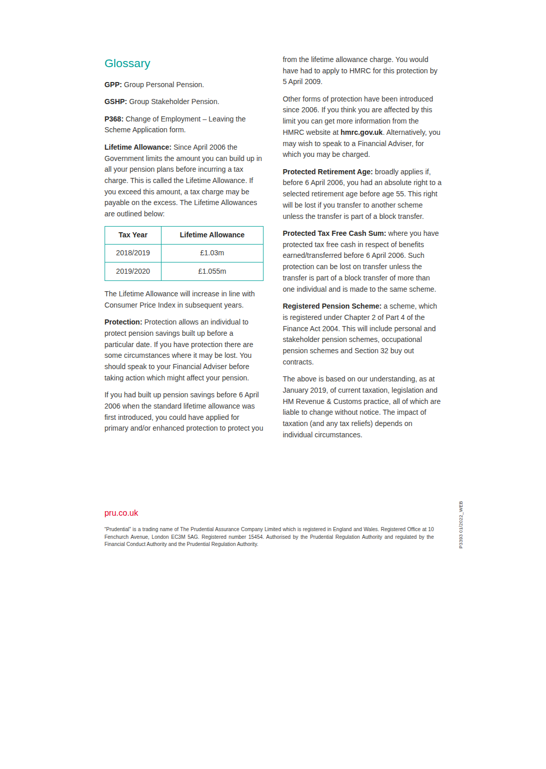Glossary
GPP: Group Personal Pension.
GSHP: Group Stakeholder Pension.
P368: Change of Employment – Leaving the Scheme Application form.
Lifetime Allowance: Since April 2006 the Government limits the amount you can build up in all your pension plans before incurring a tax charge. This is called the Lifetime Allowance. If you exceed this amount, a tax charge may be payable on the excess. The Lifetime Allowances are outlined below:
| Tax Year | Lifetime Allowance |
| --- | --- |
| 2018/2019 | £1.03m |
| 2019/2020 | £1.055m |
The Lifetime Allowance will increase in line with Consumer Price Index in subsequent years.
Protection: Protection allows an individual to protect pension savings built up before a particular date. If you have protection there are some circumstances where it may be lost. You should speak to your Financial Adviser before taking action which might affect your pension.
If you had built up pension savings before 6 April 2006 when the standard lifetime allowance was first introduced, you could have applied for primary and/or enhanced protection to protect you from the lifetime allowance charge. You would have had to apply to HMRC for this protection by 5 April 2009.
Other forms of protection have been introduced since 2006. If you think you are affected by this limit you can get more information from the HMRC website at hmrc.gov.uk. Alternatively, you may wish to speak to a Financial Adviser, for which you may be charged.
Protected Retirement Age: broadly applies if, before 6 April 2006, you had an absolute right to a selected retirement age before age 55. This right will be lost if you transfer to another scheme unless the transfer is part of a block transfer.
Protected Tax Free Cash Sum: where you have protected tax free cash in respect of benefits earned/transferred before 6 April 2006. Such protection can be lost on transfer unless the transfer is part of a block transfer of more than one individual and is made to the same scheme.
Registered Pension Scheme: a scheme, which is registered under Chapter 2 of Part 4 of the Finance Act 2004. This will include personal and stakeholder pension schemes, occupational pension schemes and Section 32 buy out contracts.
The above is based on our understanding, as at January 2019, of current taxation, legislation and HM Revenue & Customs practice, all of which are liable to change without notice. The impact of taxation (and any tax reliefs) depends on individual circumstances.
pru.co.uk
“Prudential” is a trading name of The Prudential Assurance Company Limited which is registered in England and Wales. Registered Office at 10 Fenchurch Avenue, London EC3M 5AG. Registered number 15454. Authorised by the Prudential Regulation Authority and regulated by the Financial Conduct Authority and the Prudential Regulation Authority.
P3393 01/2022_WEB